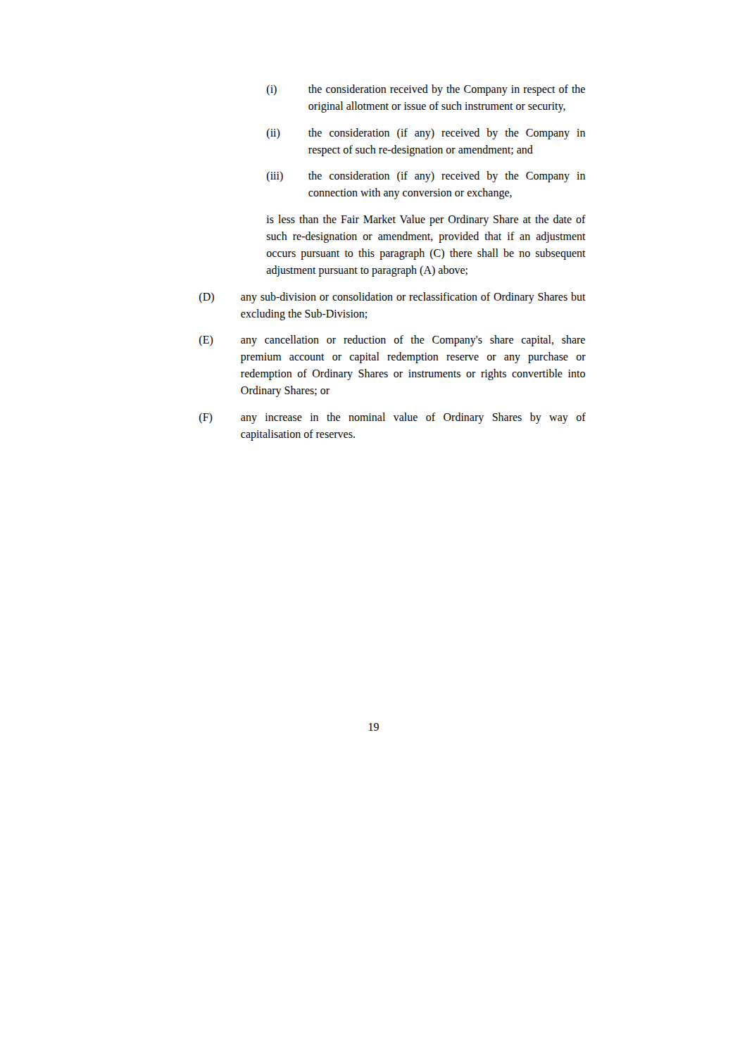(i)
the consideration received by the Company in respect of the original allotment or issue of such instrument or security,
(ii)
the consideration (if any) received by the Company in respect of such re-designation or amendment; and
(iii)
the consideration (if any) received by the Company in connection with any conversion or exchange,
is less than the Fair Market Value per Ordinary Share at the date of such re-designation or amendment, provided that if an adjustment occurs pursuant to this paragraph (C) there shall be no subsequent adjustment pursuant to paragraph (A) above;
(D)
any sub-division or consolidation or reclassification of Ordinary Shares but excluding the Sub-Division;
(E)
any cancellation or reduction of the Company's share capital, share premium account or capital redemption reserve or any purchase or redemption of Ordinary Shares or instruments or rights convertible into Ordinary Shares; or
(F)
any increase in the nominal value of Ordinary Shares by way of capitalisation of reserves.
19